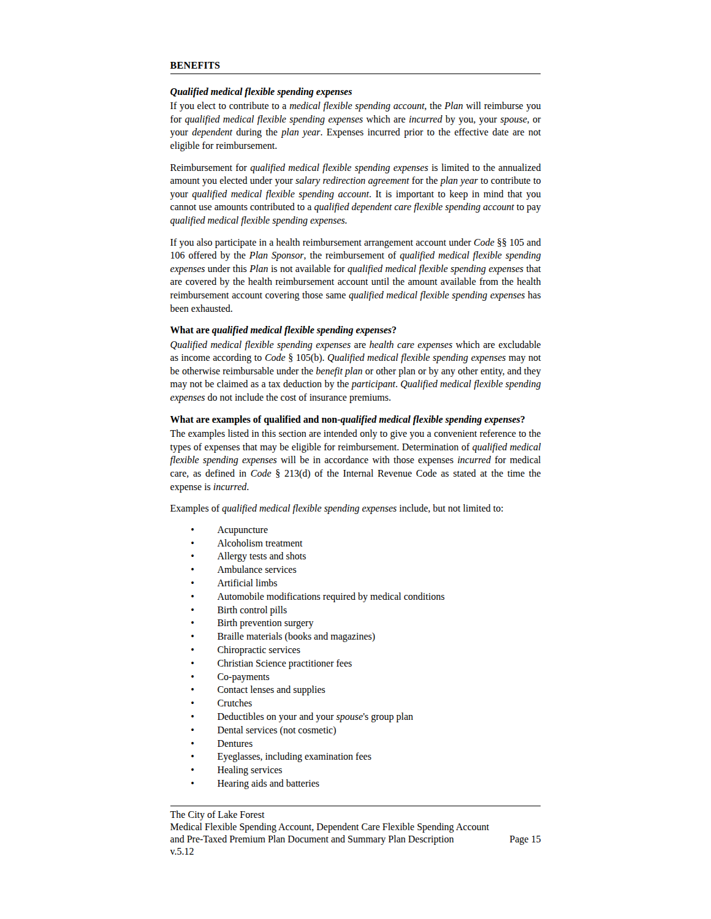BENEFITS
Qualified medical flexible spending expenses
If you elect to contribute to a medical flexible spending account, the Plan will reimburse you for qualified medical flexible spending expenses which are incurred by you, your spouse, or your dependent during the plan year. Expenses incurred prior to the effective date are not eligible for reimbursement.
Reimbursement for qualified medical flexible spending expenses is limited to the annualized amount you elected under your salary redirection agreement for the plan year to contribute to your qualified medical flexible spending account. It is important to keep in mind that you cannot use amounts contributed to a qualified dependent care flexible spending account to pay qualified medical flexible spending expenses.
If you also participate in a health reimbursement arrangement account under Code §§ 105 and 106 offered by the Plan Sponsor, the reimbursement of qualified medical flexible spending expenses under this Plan is not available for qualified medical flexible spending expenses that are covered by the health reimbursement account until the amount available from the health reimbursement account covering those same qualified medical flexible spending expenses has been exhausted.
What are qualified medical flexible spending expenses?
Qualified medical flexible spending expenses are health care expenses which are excludable as income according to Code § 105(b). Qualified medical flexible spending expenses may not be otherwise reimbursable under the benefit plan or other plan or by any other entity, and they may not be claimed as a tax deduction by the participant. Qualified medical flexible spending expenses do not include the cost of insurance premiums.
What are examples of qualified and non-qualified medical flexible spending expenses?
The examples listed in this section are intended only to give you a convenient reference to the types of expenses that may be eligible for reimbursement. Determination of qualified medical flexible spending expenses will be in accordance with those expenses incurred for medical care, as defined in Code § 213(d) of the Internal Revenue Code as stated at the time the expense is incurred.
Examples of qualified medical flexible spending expenses include, but not limited to:
Acupuncture
Alcoholism treatment
Allergy tests and shots
Ambulance services
Artificial limbs
Automobile modifications required by medical conditions
Birth control pills
Birth prevention surgery
Braille materials (books and magazines)
Chiropractic services
Christian Science practitioner fees
Co-payments
Contact lenses and supplies
Crutches
Deductibles on your and your spouse's group plan
Dental services (not cosmetic)
Dentures
Eyeglasses, including examination fees
Healing services
Hearing aids and batteries
The City of Lake Forest Medical Flexible Spending Account, Dependent Care Flexible Spending Account and Pre-Taxed Premium Plan Document and Summary Plan Description v.5.12 Page 15